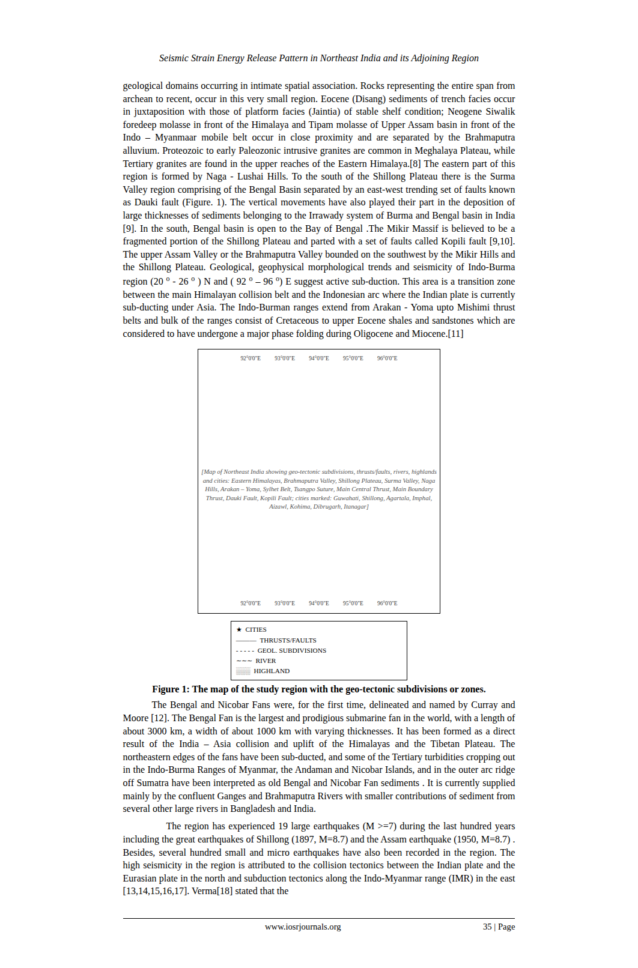Seismic Strain Energy Release Pattern in Northeast India and its Adjoining Region
geological domains occurring in intimate spatial association. Rocks representing the entire span from archean to recent, occur in this very small region. Eocene (Disang) sediments of trench facies occur in juxtaposition with those of platform facies (Jaintia) of stable shelf condition; Neogene Siwalik foredeep molasse in front of the Himalaya and Tipam molasse of Upper Assam basin in front of the Indo – Myanmaar mobile belt occur in close proximity and are separated by the Brahmaputra alluvium. Proteozoic to early Paleozonic intrusive granites are common in Meghalaya Plateau, while Tertiary granites are found in the upper reaches of the Eastern Himalaya.[8] The eastern part of this region is formed by Naga - Lushai Hills. To the south of the Shillong Plateau there is the Surma Valley region comprising of the Bengal Basin separated by an east-west trending set of faults known as Dauki fault (Figure. 1). The vertical movements have also played their part in the deposition of large thicknesses of sediments belonging to the Irrawady system of Burma and Bengal basin in India [9]. In the south, Bengal basin is open to the Bay of Bengal .The Mikir Massif is believed to be a fragmented portion of the Shillong Plateau and parted with a set of faults called Kopili fault [9,10]. The upper Assam Valley or the Brahmaputra Valley bounded on the southwest by the Mikir Hills and the Shillong Plateau. Geological, geophysical morphological trends and seismicity of Indo-Burma region (20 o - 26 o ) N and ( 92 o – 96 o) E suggest active sub-duction. This area is a transition zone between the main Himalayan collision belt and the Indonesian arc where the Indian plate is currently sub-ducting under Asia. The Indo-Burman ranges extend from Arakan - Yoma upto Mishimi thrust belts and bulk of the ranges consist of Cretaceous to upper Eocene shales and sandstones which are considered to have undergone a major phase folding during Oligocene and Miocene.[11]
92°0'0"E 93°0'0"E 94°0'0"E 95°0'0"E 96°0'0"E
[Map of Northeast India showing geo-tectonic subdivisions, thrusts/faults, rivers, highlands and cities: Eastern Himalayas, Brahmaputra Valley, Shillong Plateau, Surma Valley, Naga Hills, Arakan – Yoma, Sylhet Belt, Tsangpo Suture, Main Central Thrust, Main Boundary Thrust, Dauki Fault, Kopili Fault; cities marked: Guwahati, Shillong, Agartala, Imphal, Aizawl, Kohima, Dibrugarh, Itanagar]
92°0'0"E 93°0'0"E 94°0'0"E 95°0'0"E 96°0'0"E
★ CITIES
——— THRUSTS/FAULTS
- - - - - GEOL. SUBDIVISIONS
∼∼∼ RIVER
░░░ HIGHLAND
Figure 1: The map of the study region with the geo-tectonic subdivisions or zones.
The Bengal and Nicobar Fans were, for the first time, delineated and named by Curray and Moore [12]. The Bengal Fan is the largest and prodigious submarine fan in the world, with a length of about 3000 km, a width of about 1000 km with varying thicknesses. It has been formed as a direct result of the India – Asia collision and uplift of the Himalayas and the Tibetan Plateau. The northeastern edges of the fans have been sub-ducted, and some of the Tertiary turbidities cropping out in the Indo-Burma Ranges of Myanmar, the Andaman and Nicobar Islands, and in the outer arc ridge off Sumatra have been interpreted as old Bengal and Nicobar Fan sediments . It is currently supplied mainly by the confluent Ganges and Brahmaputra Rivers with smaller contributions of sediment from several other large rivers in Bangladesh and India.
The region has experienced 19 large earthquakes (M >=7) during the last hundred years including the great earthquakes of Shillong (1897, M=8.7) and the Assam earthquake (1950, M=8.7) . Besides, several hundred small and micro earthquakes have also been recorded in the region. The high seismicity in the region is attributed to the collision tectonics between the Indian plate and the Eurasian plate in the north and subduction tectonics along the Indo-Myanmar range (IMR) in the east [13,14,15,16,17]. Verma[18] stated that the
www.iosrjournals.org 35 | Page